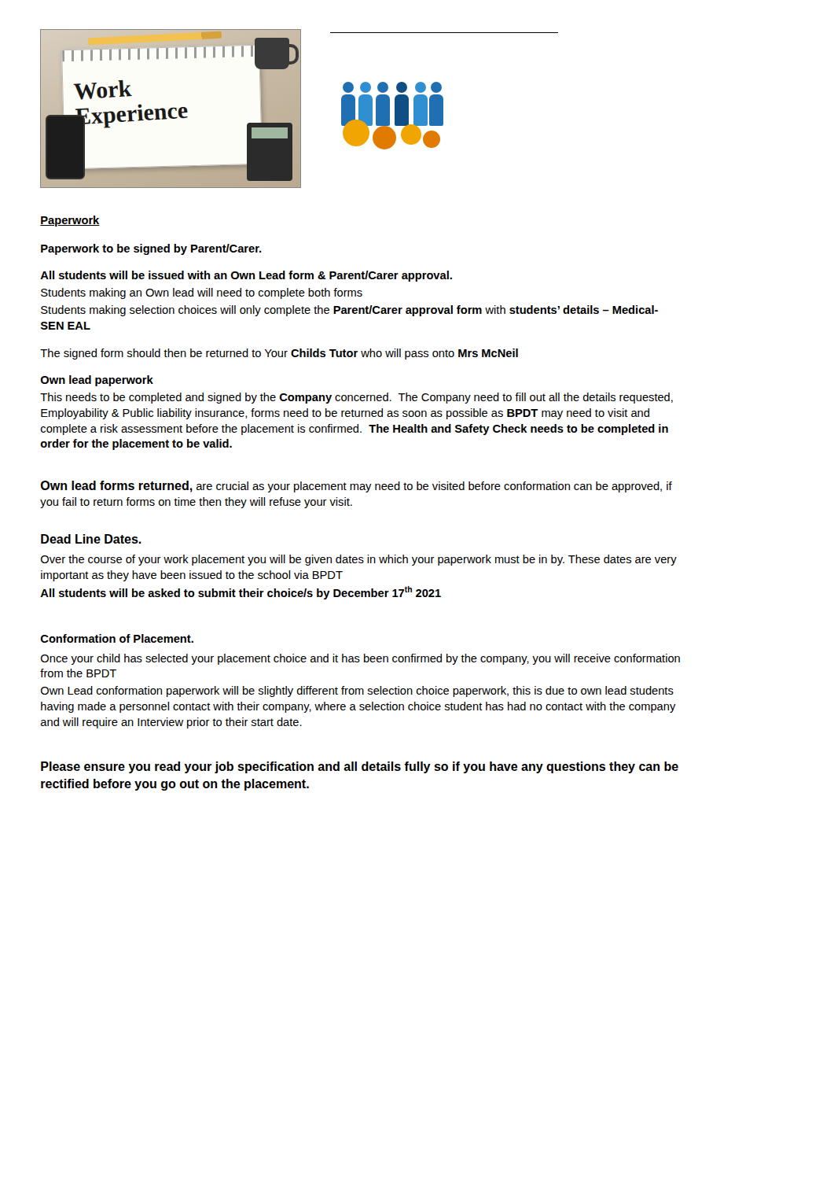Work
Experience
Paperwork
Paperwork to be signed by Parent/Carer.
All students will be issued with an Own Lead form & Parent/Carer approval.
Students making an Own lead will need to complete both forms
Students making selection choices will only complete the Parent/Carer approval form with students’ details – Medical- SEN EAL
The signed form should then be returned to Your Childs Tutor who will pass onto Mrs McNeil
Own lead paperwork
This needs to be completed and signed by the Company concerned. The Company need to fill out all the details requested, Employability & Public liability insurance, forms need to be returned as soon as possible as BPDT may need to visit and complete a risk assessment before the placement is confirmed. The Health and Safety Check needs to be completed in order for the placement to be valid.
Own lead forms returned, are crucial as your placement may need to be visited before conformation can be approved, if you fail to return forms on time then they will refuse your visit.
Dead Line Dates.
Over the course of your work placement you will be given dates in which your paperwork must be in by. These dates are very important as they have been issued to the school via BPDT
All students will be asked to submit their choice/s by December 17th 2021
Conformation of Placement.
Once your child has selected your placement choice and it has been confirmed by the company, you will receive conformation from the BPDT
Own Lead conformation paperwork will be slightly different from selection choice paperwork, this is due to own lead students having made a personnel contact with their company, where a selection choice student has had no contact with the company and will require an Interview prior to their start date.
Please ensure you read your job specification and all details fully so if you have any questions they can be rectified before you go out on the placement.